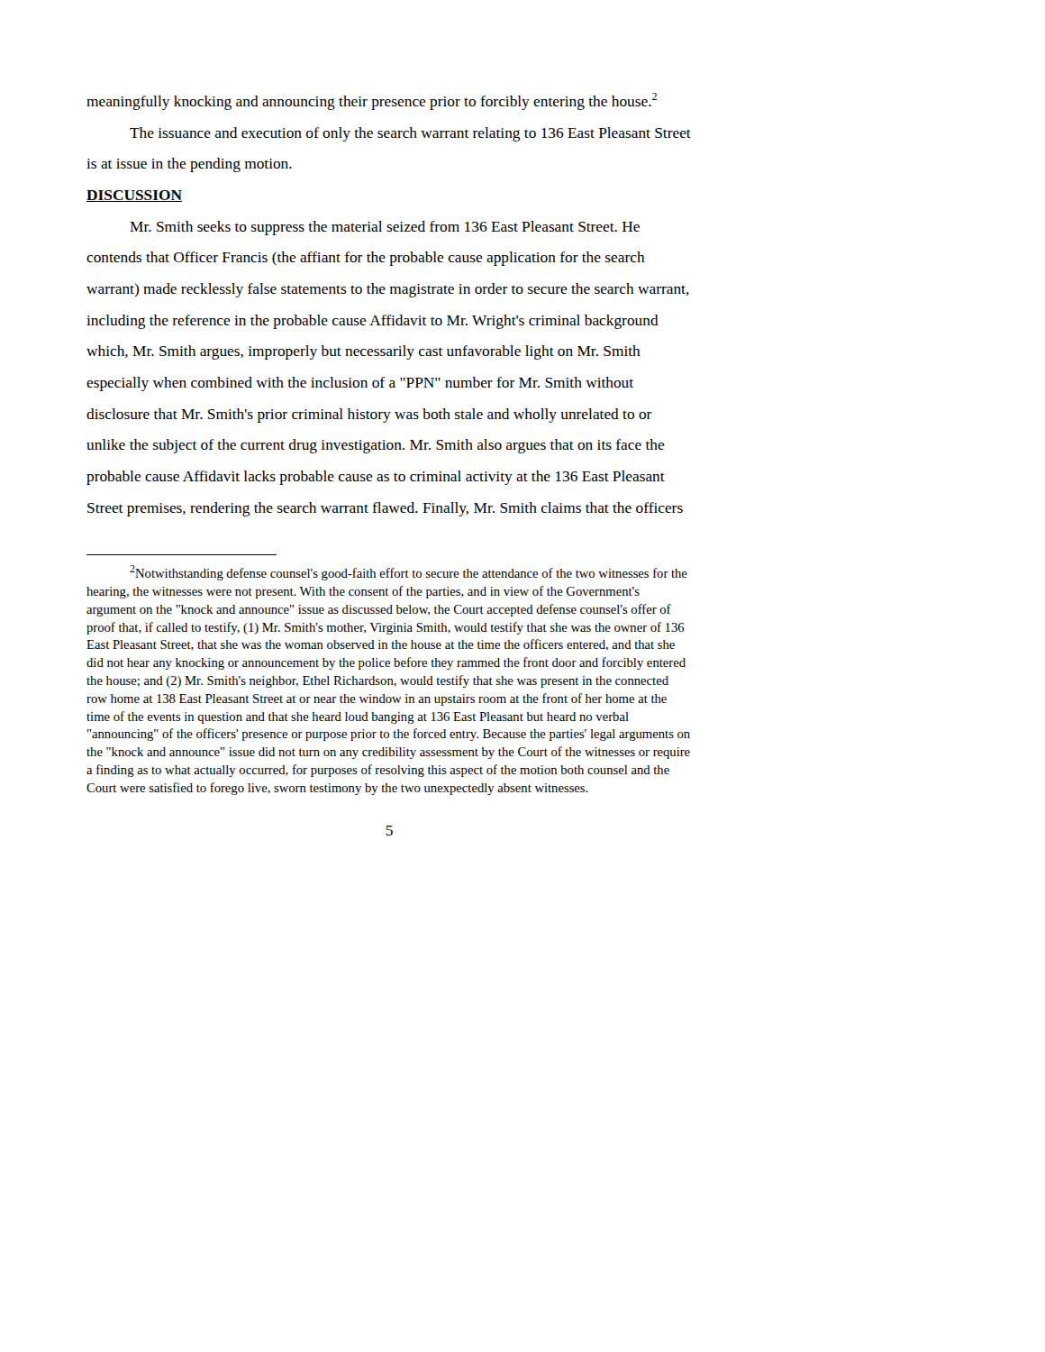meaningfully knocking and announcing their presence prior to forcibly entering the house.2
The issuance and execution of only the search warrant relating to 136 East Pleasant Street is at issue in the pending motion.
DISCUSSION
Mr. Smith seeks to suppress the material seized from 136 East Pleasant Street. He contends that Officer Francis (the affiant for the probable cause application for the search warrant) made recklessly false statements to the magistrate in order to secure the search warrant, including the reference in the probable cause Affidavit to Mr. Wright's criminal background which, Mr. Smith argues, improperly but necessarily cast unfavorable light on Mr. Smith especially when combined with the inclusion of a "PPN" number for Mr. Smith without disclosure that Mr. Smith's prior criminal history was both stale and wholly unrelated to or unlike the subject of the current drug investigation. Mr. Smith also argues that on its face the probable cause Affidavit lacks probable cause as to criminal activity at the 136 East Pleasant Street premises, rendering the search warrant flawed. Finally, Mr. Smith claims that the officers
2Notwithstanding defense counsel's good-faith effort to secure the attendance of the two witnesses for the hearing, the witnesses were not present. With the consent of the parties, and in view of the Government's argument on the "knock and announce" issue as discussed below, the Court accepted defense counsel's offer of proof that, if called to testify, (1) Mr. Smith's mother, Virginia Smith, would testify that she was the owner of 136 East Pleasant Street, that she was the woman observed in the house at the time the officers entered, and that she did not hear any knocking or announcement by the police before they rammed the front door and forcibly entered the house; and (2) Mr. Smith's neighbor, Ethel Richardson, would testify that she was present in the connected row home at 138 East Pleasant Street at or near the window in an upstairs room at the front of her home at the time of the events in question and that she heard loud banging at 136 East Pleasant but heard no verbal "announcing" of the officers' presence or purpose prior to the forced entry. Because the parties' legal arguments on the "knock and announce" issue did not turn on any credibility assessment by the Court of the witnesses or require a finding as to what actually occurred, for purposes of resolving this aspect of the motion both counsel and the Court were satisfied to forego live, sworn testimony by the two unexpectedly absent witnesses.
5